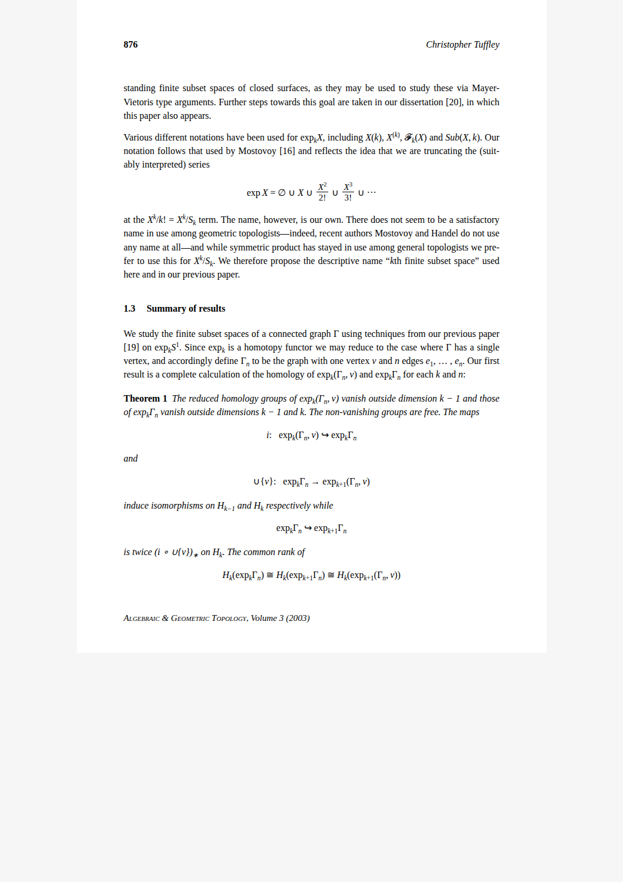876 Christopher Tuffley
standing finite subset spaces of closed surfaces, as they may be used to study these via Mayer-Vietoris type arguments. Further steps towards this goal are taken in our dissertation [20], in which this paper also appears.
Various different notations have been used for expkX, including X(k), X(k), 𝓕k(X) and Sub(X, k). Our notation follows that used by Mostovoy [16] and reflects the idea that we are truncating the (suitably interpreted) series
exp X = ∅ ∪ X ∪ X22! ∪ X33! ∪ ···
at the Xk/k! = Xk/Sk term. The name, however, is our own. There does not seem to be a satisfactory name in use among geometric topologists—indeed, recent authors Mostovoy and Handel do not use any name at all—and while symmetric product has stayed in use among general topologists we prefer to use this for Xk/Sk. We therefore propose the descriptive name “kth finite subset space” used here and in our previous paper.
1.3 Summary of results
We study the finite subset spaces of a connected graph Γ using techniques from our previous paper [19] on expkS1. Since expk is a homotopy functor we may reduce to the case where Γ has a single vertex, and accordingly define Γn to be the graph with one vertex v and n edges e1, … , en. Our first result is a complete calculation of the homology of expk(Γn, v) and expkΓn for each k and n:
Theorem 1 The reduced homology groups of expk(Γn, v) vanish outside dimension k − 1 and those of expkΓn vanish outside dimensions k − 1 and k. The non-vanishing groups are free. The maps
i:  expk(Γn, v) ↪ expkΓn
and
∪{v}:  expkΓn → expk+1(Γn, v)
induce isomorphisms on Hk−1 and Hk respectively while
expkΓn ↪ expk+1Γn
is twice (i ∘ ∪{v})∗ on Hk. The common rank of
Hk(expkΓn) ≅ Hk(expk+1Γn) ≅ Hk(expk+1(Γn, v))
Algebraic & Geometric Topology, Volume 3 (2003)